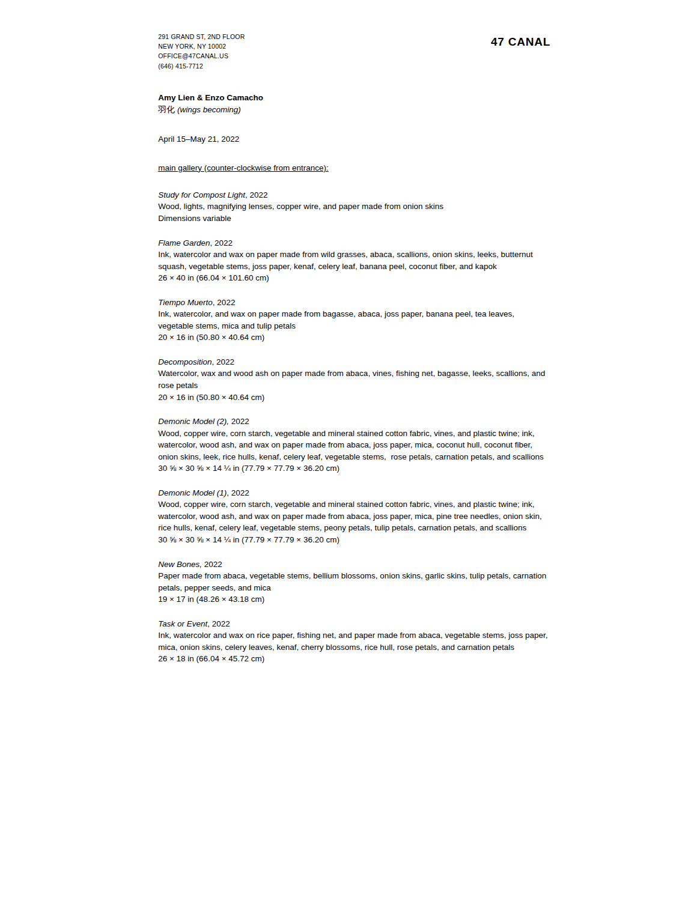291 Grand St, 2nd Floor
New York, NY 10002
office@47canal.us
(646) 415-7712
47 CANAL
Amy Lien & Enzo Camacho
羽化 (wings becoming)
April 15–May 21, 2022
main gallery (counter-clockwise from entrance):
Study for Compost Light, 2022
Wood, lights, magnifying lenses, copper wire, and paper made from onion skins
Dimensions variable
Flame Garden, 2022
Ink, watercolor and wax on paper made from wild grasses, abaca, scallions, onion skins, leeks, butternut squash, vegetable stems, joss paper, kenaf, celery leaf, banana peel, coconut fiber, and kapok
26 × 40 in (66.04 × 101.60 cm)
Tiempo Muerto, 2022
Ink, watercolor, and wax on paper made from bagasse, abaca, joss paper, banana peel, tea leaves, vegetable stems, mica and tulip petals
20 × 16 in (50.80 × 40.64 cm)
Decomposition, 2022
Watercolor, wax and wood ash on paper made from abaca, vines, fishing net, bagasse, leeks, scallions, and rose petals
20 × 16 in (50.80 × 40.64 cm)
Demonic Model (2), 2022
Wood, copper wire, corn starch, vegetable and mineral stained cotton fabric, vines, and plastic twine; ink, watercolor, wood ash, and wax on paper made from abaca, joss paper, mica, coconut hull, coconut fiber, onion skins, leek, rice hulls, kenaf, celery leaf, vegetable stems, rose petals, carnation petals, and scallions
30 ⅝ × 30 ⅝ × 14 ¼ in (77.79 × 77.79 × 36.20 cm)
Demonic Model (1), 2022
Wood, copper wire, corn starch, vegetable and mineral stained cotton fabric, vines, and plastic twine; ink, watercolor, wood ash, and wax on paper made from abaca, joss paper, mica, pine tree needles, onion skin, rice hulls, kenaf, celery leaf, vegetable stems, peony petals, tulip petals, carnation petals, and scallions
30 ⅝ × 30 ⅝ × 14 ¼ in (77.79 × 77.79 × 36.20 cm)
New Bones, 2022
Paper made from abaca, vegetable stems, bellium blossoms, onion skins, garlic skins, tulip petals, carnation petals, pepper seeds, and mica
19 × 17 in (48.26 × 43.18 cm)
Task or Event, 2022
Ink, watercolor and wax on rice paper, fishing net, and paper made from abaca, vegetable stems, joss paper, mica, onion skins, celery leaves, kenaf, cherry blossoms, rice hull, rose petals, and carnation petals
26 × 18 in (66.04 × 45.72 cm)